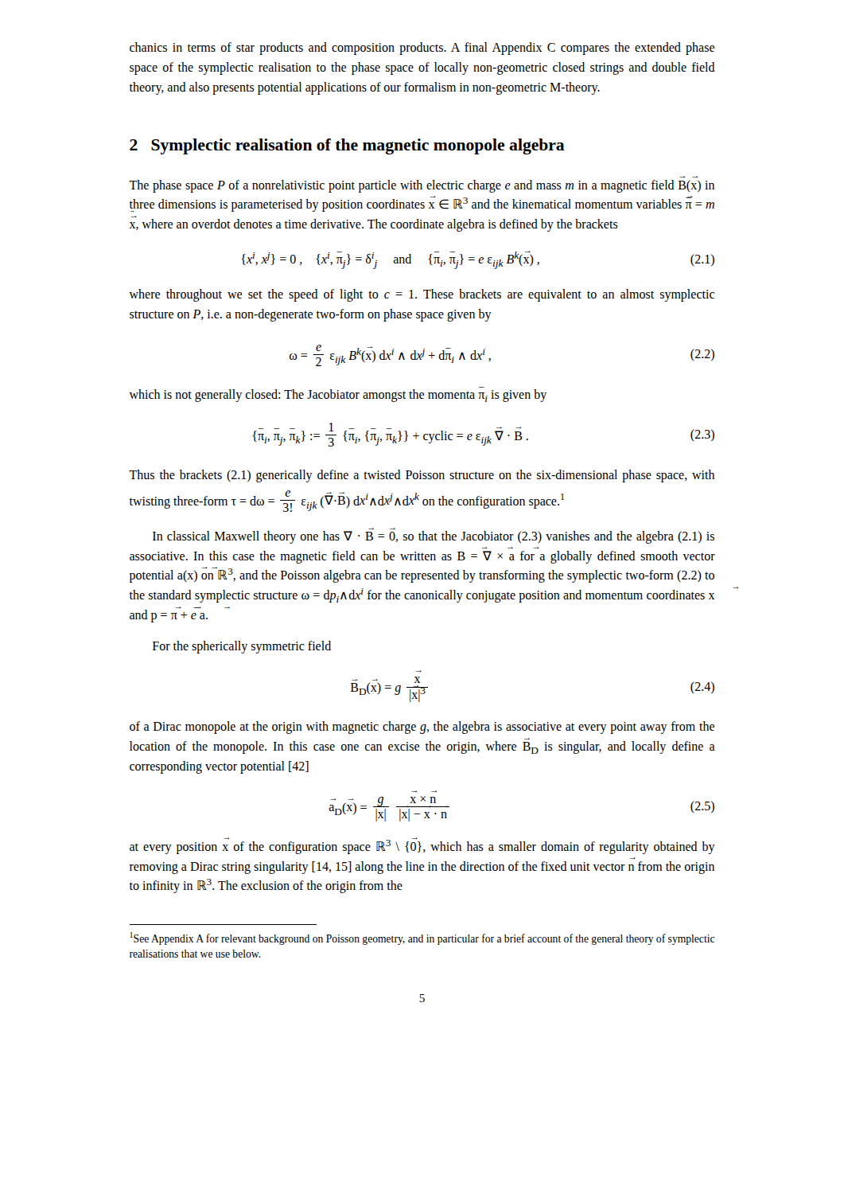chanics in terms of star products and composition products. A final Appendix C compares the extended phase space of the symplectic realisation to the phase space of locally non-geometric closed strings and double field theory, and also presents potential applications of our formalism in non-geometric M-theory.
2 Symplectic realisation of the magnetic monopole algebra
The phase space P of a nonrelativistic point particle with electric charge e and mass m in a magnetic field B(x) in three dimensions is parameterised by position coordinates x ∈ ℝ3 and the kinematical momentum variables π = m x, where an overdot denotes a time derivative. The coordinate algebra is defined by the brackets
{xi, xj} = 0 , {xi, πj} = δij and {πi, πj} = e εijk Bk(x) ,
(2.1)
where throughout we set the speed of light to c = 1. These brackets are equivalent to an almost symplectic structure on P, i.e. a non-degenerate two-form on phase space given by
ω = e 2 εijk Bk(x) dxi ∧ dxj + dπi ∧ dxi ,
(2.2)
which is not generally closed: The Jacobiator amongst the momenta πi is given by
{πi, πj, πk} := 13 {πi, {πj, πk}} + cyclic = e εijk ∇ · B .
(2.3)
Thus the brackets (2.1) generically define a twisted Poisson structure on the six-dimensional phase space, with twisting three-form τ = dω = e 3! εijk (∇·B) dxi∧dxj∧dxk on the configuration space.1
In classical Maxwell theory one has ∇ · B = 0, so that the Jacobiator (2.3) vanishes and the algebra (2.1) is associative. In this case the magnetic field can be written as B = ∇ × a for a globally defined smooth vector potential a(x) on ℝ3, and the Poisson algebra can be represented by transforming the symplectic two-form (2.2) to the standard symplectic structure ω = dpi∧dxi for the canonically conjugate position and momentum coordinates x and p = π + e a.
For the spherically symmetric field
BD(x) = g x|x|3
(2.4)
of a Dirac monopole at the origin with magnetic charge g, the algebra is associative at every point away from the location of the monopole. In this case one can excise the origin, where BD is singular, and locally define a corresponding vector potential [42]
aD(x) = g|x| x × n|x| − x · n
(2.5)
at every position x of the configuration space ℝ3 \ {0}, which has a smaller domain of regularity obtained by removing a Dirac string singularity [14, 15] along the line in the direction of the fixed unit vector n from the origin to infinity in ℝ3. The exclusion of the origin from the
1 See Appendix A for relevant background on Poisson geometry, and in particular for a brief account of the general theory of symplectic realisations that we use below.
5